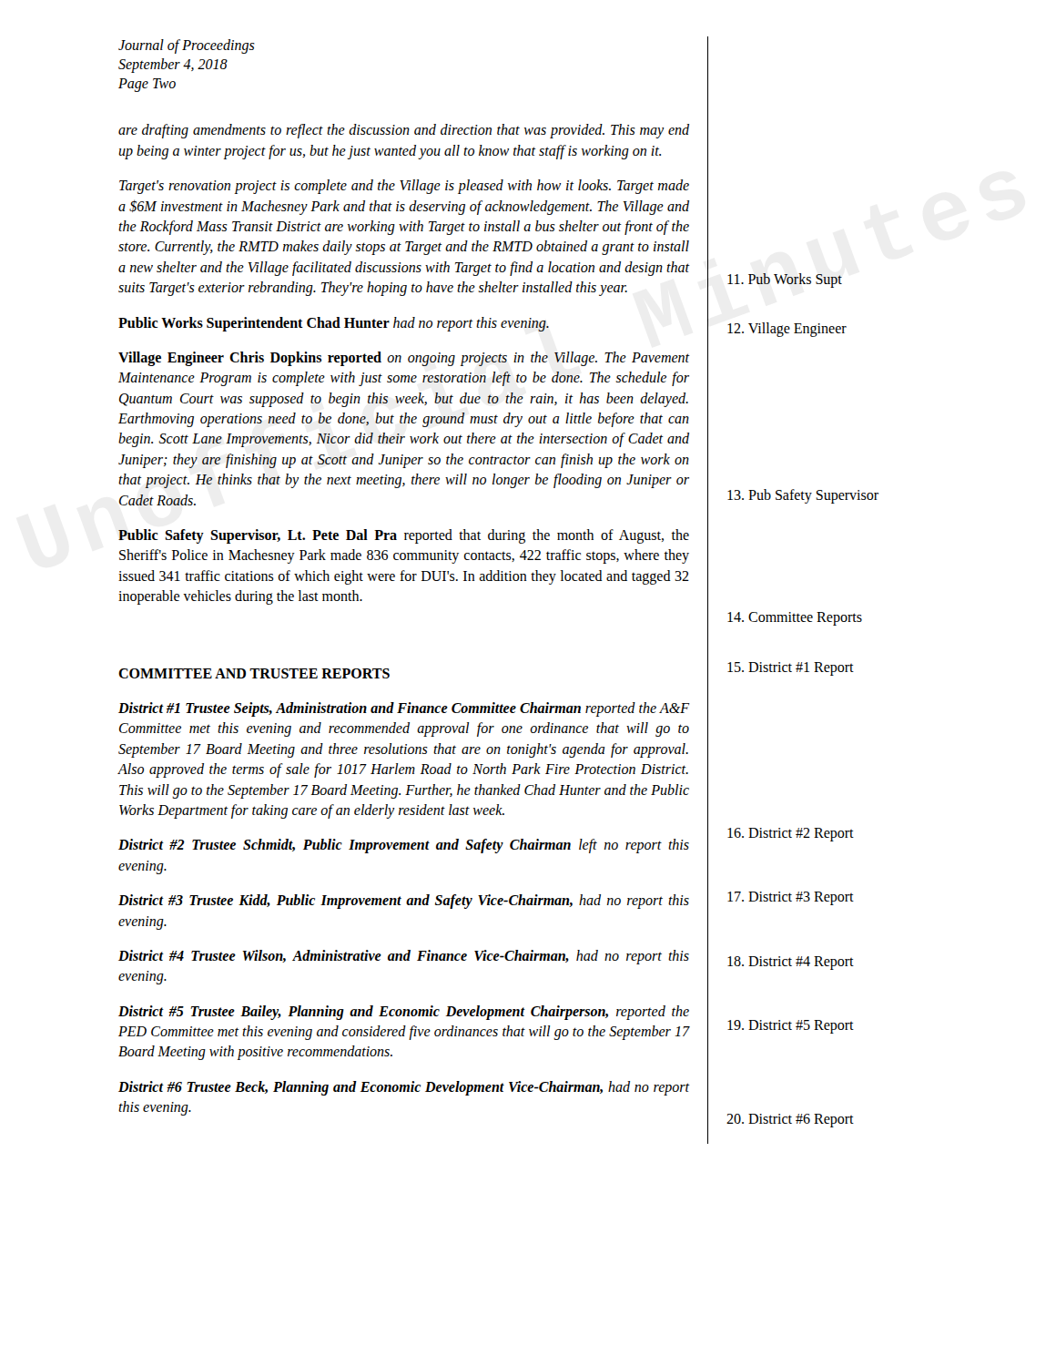Unofficial Minutes
Journal of Proceedings
September 4, 2018
Page Two
are drafting amendments to reflect the discussion and direction that was provided. This may end up being a winter project for us, but he just wanted you all to know that staff is working on it.
Target's renovation project is complete and the Village is pleased with how it looks. Target made a $6M investment in Machesney Park and that is deserving of acknowledgement. The Village and the Rockford Mass Transit District are working with Target to install a bus shelter out front of the store. Currently, the RMTD makes daily stops at Target and the RMTD obtained a grant to install a new shelter and the Village facilitated discussions with Target to find a location and design that suits Target's exterior rebranding. They're hoping to have the shelter installed this year.
Public Works Superintendent Chad Hunter had no report this evening.
Village Engineer Chris Dopkins reported on ongoing projects in the Village. The Pavement Maintenance Program is complete with just some restoration left to be done. The schedule for Quantum Court was supposed to begin this week, but due to the rain, it has been delayed. Earthmoving operations need to be done, but the ground must dry out a little before that can begin. Scott Lane Improvements, Nicor did their work out there at the intersection of Cadet and Juniper; they are finishing up at Scott and Juniper so the contractor can finish up the work on that project. He thinks that by the next meeting, there will no longer be flooding on Juniper or Cadet Roads.
Public Safety Supervisor, Lt. Pete Dal Pra reported that during the month of August, the Sheriff's Police in Machesney Park made 836 community contacts, 422 traffic stops, where they issued 341 traffic citations of which eight were for DUI's. In addition they located and tagged 32 inoperable vehicles during the last month.
COMMITTEE AND TRUSTEE REPORTS
District #1 Trustee Seipts, Administration and Finance Committee Chairman reported the A&F Committee met this evening and recommended approval for one ordinance that will go to September 17 Board Meeting and three resolutions that are on tonight's agenda for approval. Also approved the terms of sale for 1017 Harlem Road to North Park Fire Protection District. This will go to the September 17 Board Meeting. Further, he thanked Chad Hunter and the Public Works Department for taking care of an elderly resident last week.
District #2 Trustee Schmidt, Public Improvement and Safety Chairman left no report this evening.
District #3 Trustee Kidd, Public Improvement and Safety Vice-Chairman, had no report this evening.
District #4 Trustee Wilson, Administrative and Finance Vice-Chairman, had no report this evening.
District #5 Trustee Bailey, Planning and Economic Development Chairperson, reported the PED Committee met this evening and considered five ordinances that will go to the September 17 Board Meeting with positive recommendations.
District #6 Trustee Beck, Planning and Economic Development Vice-Chairman, had no report this evening.
11. Pub Works Supt
12. Village Engineer
13. Pub Safety Supervisor
14. Committee Reports
15. District #1 Report
16. District #2 Report
17. District #3 Report
18. District #4 Report
19. District #5 Report
20. District #6 Report